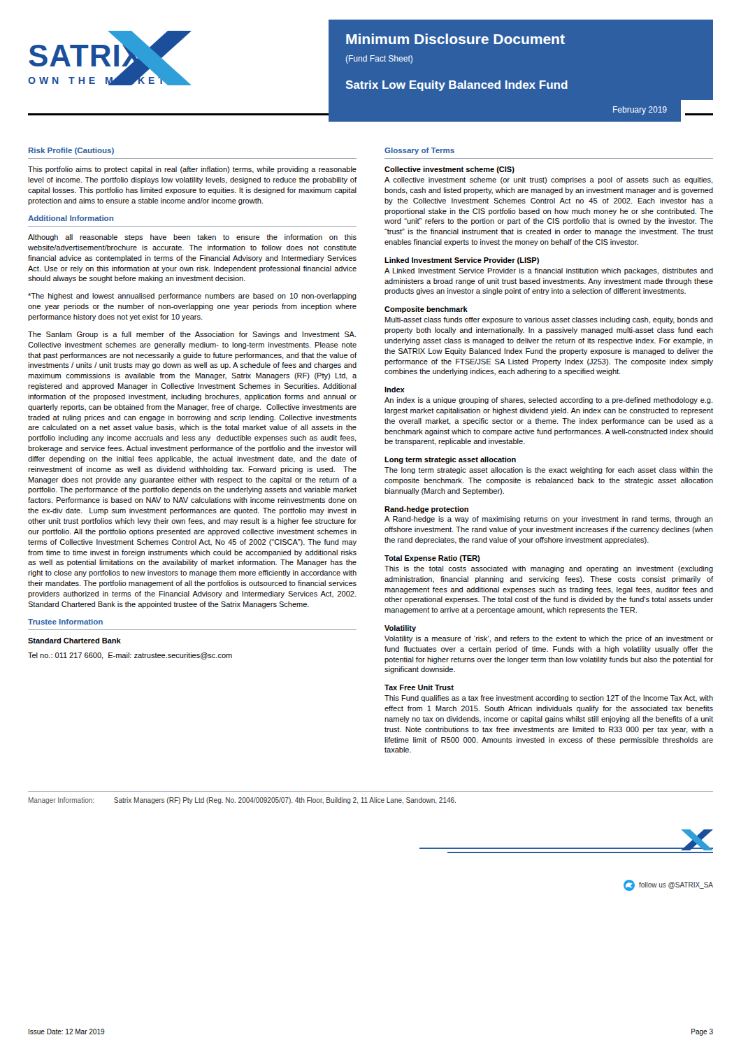SATRIX
OWN THE MARKET
Minimum Disclosure Document
(Fund Fact Sheet)
Satrix Low Equity Balanced Index Fund
February 2019
Risk Profile (Cautious)
This portfolio aims to protect capital in real (after inflation) terms, while providing a reasonable level of income. The portfolio displays low volatility levels, designed to reduce the probability of capital losses. This portfolio has limited exposure to equities. It is designed for maximum capital protection and aims to ensure a stable income and/or income growth.
Additional Information
Although all reasonable steps have been taken to ensure the information on this website/advertisement/brochure is accurate. The information to follow does not constitute financial advice as contemplated in terms of the Financial Advisory and Intermediary Services Act. Use or rely on this information at your own risk. Independent professional financial advice should always be sought before making an investment decision.
*The highest and lowest annualised performance numbers are based on 10 non-overlapping one year periods or the number of non-overlapping one year periods from inception where performance history does not yet exist for 10 years.
The Sanlam Group is a full member of the Association for Savings and Investment SA. Collective investment schemes are generally medium- to long-term investments. Please note that past performances are not necessarily a guide to future performances, and that the value of investments / units / unit trusts may go down as well as up. A schedule of fees and charges and maximum commissions is available from the Manager, Satrix Managers (RF) (Pty) Ltd, a registered and approved Manager in Collective Investment Schemes in Securities. Additional information of the proposed investment, including brochures, application forms and annual or quarterly reports, can be obtained from the Manager, free of charge. Collective investments are traded at ruling prices and can engage in borrowing and scrip lending. Collective investments are calculated on a net asset value basis, which is the total market value of all assets in the portfolio including any income accruals and less any deductible expenses such as audit fees, brokerage and service fees. Actual investment performance of the portfolio and the investor will differ depending on the initial fees applicable, the actual investment date, and the date of reinvestment of income as well as dividend withholding tax. Forward pricing is used. The Manager does not provide any guarantee either with respect to the capital or the return of a portfolio. The performance of the portfolio depends on the underlying assets and variable market factors. Performance is based on NAV to NAV calculations with income reinvestments done on the ex-div date. Lump sum investment performances are quoted. The portfolio may invest in other unit trust portfolios which levy their own fees, and may result is a higher fee structure for our portfolio. All the portfolio options presented are approved collective investment schemes in terms of Collective Investment Schemes Control Act, No 45 of 2002 (“CISCA”). The fund may from time to time invest in foreign instruments which could be accompanied by additional risks as well as potential limitations on the availability of market information. The Manager has the right to close any portfolios to new investors to manage them more efficiently in accordance with their mandates. The portfolio management of all the portfolios is outsourced to financial services providers authorized in terms of the Financial Advisory and Intermediary Services Act, 2002. Standard Chartered Bank is the appointed trustee of the Satrix Managers Scheme.
Trustee Information
Standard Chartered Bank
Tel no.: 011 217 6600, E-mail: zatrustee.securities@sc.com
Glossary of Terms
Collective investment scheme (CIS)
A collective investment scheme (or unit trust) comprises a pool of assets such as equities, bonds, cash and listed property, which are managed by an investment manager and is governed by the Collective Investment Schemes Control Act no 45 of 2002. Each investor has a proportional stake in the CIS portfolio based on how much money he or she contributed. The word “unit” refers to the portion or part of the CIS portfolio that is owned by the investor. The “trust” is the financial instrument that is created in order to manage the investment. The trust enables financial experts to invest the money on behalf of the CIS investor.
Linked Investment Service Provider (LISP)
A Linked Investment Service Provider is a financial institution which packages, distributes and administers a broad range of unit trust based investments. Any investment made through these products gives an investor a single point of entry into a selection of different investments.
Composite benchmark
Multi-asset class funds offer exposure to various asset classes including cash, equity, bonds and property both locally and internationally. In a passively managed multi-asset class fund each underlying asset class is managed to deliver the return of its respective index. For example, in the SATRIX Low Equity Balanced Index Fund the property exposure is managed to deliver the performance of the FTSE/JSE SA Listed Property Index (J253). The composite index simply combines the underlying indices, each adhering to a specified weight.
Index
An index is a unique grouping of shares, selected according to a pre-defined methodology e.g. largest market capitalisation or highest dividend yield. An index can be constructed to represent the overall market, a specific sector or a theme. The index performance can be used as a benchmark against which to compare active fund performances. A well-constructed index should be transparent, replicable and investable.
Long term strategic asset allocation
The long term strategic asset allocation is the exact weighting for each asset class within the composite benchmark. The composite is rebalanced back to the strategic asset allocation biannually (March and September).
Rand-hedge protection
A Rand-hedge is a way of maximising returns on your investment in rand terms, through an offshore investment. The rand value of your investment increases if the currency declines (when the rand depreciates, the rand value of your offshore investment appreciates).
Total Expense Ratio (TER)
This is the total costs associated with managing and operating an investment (excluding administration, financial planning and servicing fees). These costs consist primarily of management fees and additional expenses such as trading fees, legal fees, auditor fees and other operational expenses. The total cost of the fund is divided by the fund's total assets under management to arrive at a percentage amount, which represents the TER.
Volatility
Volatility is a measure of ‘risk’, and refers to the extent to which the price of an investment or fund fluctuates over a certain period of time. Funds with a high volatility usually offer the potential for higher returns over the longer term than low volatility funds but also the potential for significant downside.
Tax Free Unit Trust
This Fund qualifies as a tax free investment according to section 12T of the Income Tax Act, with effect from 1 March 2015. South African individuals qualify for the associated tax benefits namely no tax on dividends, income or capital gains whilst still enjoying all the benefits of a unit trust. Note contributions to tax free investments are limited to R33 000 per tax year, with a lifetime limit of R500 000. Amounts invested in excess of these permissible thresholds are taxable.
Manager Information: Satrix Managers (RF) Pty Ltd (Reg. No. 2004/009205/07). 4th Floor, Building 2, 11 Alice Lane, Sandown, 2146.
follow us @SATRIX_SA
Issue Date: 12 Mar 2019
Page 3